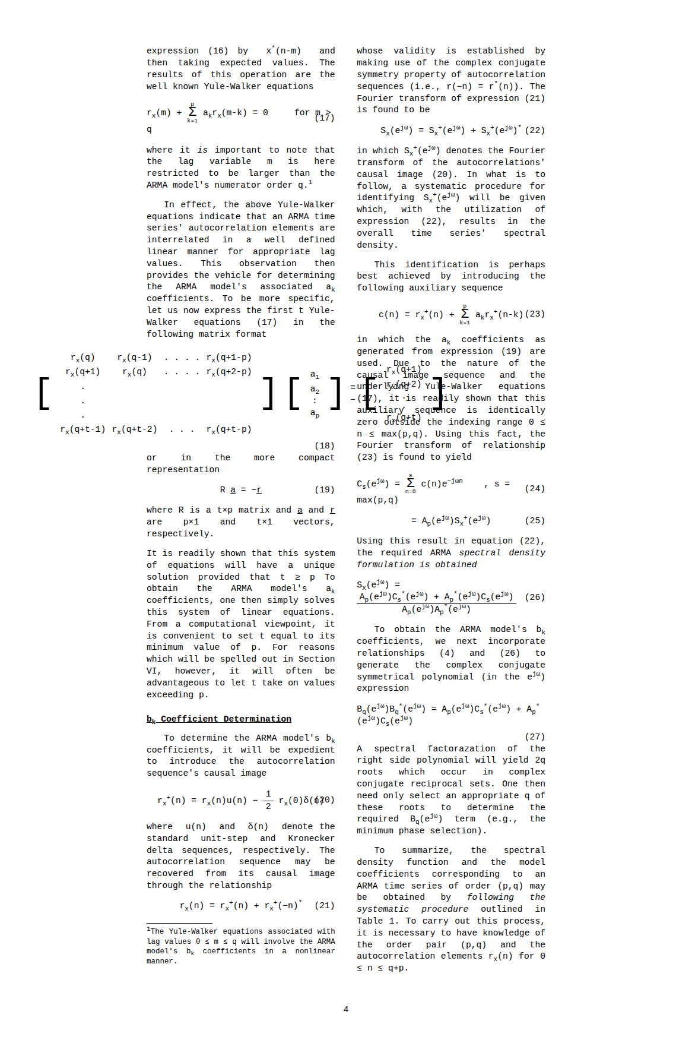expression (16) by x*(n-m) and then taking expected values. The results of this operation are the well known Yule-Walker equations
rx(m) + pΣk=1 akrx(m-k) = 0 for m > q (17)
where it is important to note that the lag variable m is here restricted to be larger than the ARMA model's numerator order q.1
In effect, the above Yule-Walker equations indicate that an ARMA time series' autocorrelation elements are interrelated in a well defined linear manner for appropriate lag values. This observation then provides the vehicle for determining the ARMA model's associated ak coefficients. To be more specific, let us now express the first t Yule-Walker equations (17) in the following matrix format
[
| r x (q) | r x (q-1) | . . . . | r x (q+1-p) |
| r x (q+1) | r x (q) | . . . . | r x (q+2-p) |
| . | | | |
| . | | | |
| . | | | |
| r x (q+t-1) | r x (q+t-2) | . . . | r x (q+t-p) |
] [
| a 1 |
| a 2 |
| : |
| a p |
] = − [
| r x (q+1) |
| r x (q+2) |
| . |
| . |
| r x (q+t) |
]
(18)
or in the more compact representation
R a = −r (19)
where R is a t×p matrix and a and r are p×1 and t×1 vectors, respectively.
It is readily shown that this system of equations will have a unique solution provided that t ≥ p To obtain the ARMA model's ak coefficients, one then simply solves this system of linear equations. From a computational viewpoint, it is convenient to set t equal to its minimum value of p. For reasons which will be spelled out in Section VI, however, it will often be advantageous to let t take on values exceeding p.
bk Coefficient Determination
To determine the ARMA model's bk coefficients, it will be expedient to introduce the autocorrelation sequence's causal image
rx+(n) = rx(n)u(n) − 12 rx(0)δ(n) (20)
where u(n) and δ(n) denote the standard unit-step and Kronecker delta sequences, respectively. The autocorrelation sequence may be recovered from its causal image through the relationship
rx(n) = rx+(n) + rx+(−n)* (21)
1The Yule-Walker equations associated with lag values 0 ≤ m ≤ q will involve the ARMA model's bk coefficients in a nonlinear manner.
whose validity is established by making use of the complex conjugate symmetry property of autocorrelation sequences (i.e., r(−n) = r*(n)). The Fourier transform of expression (21) is found to be
Sx(ejω) = Sx+(ejω) + Sx+(ejω)* (22)
in which Sx+(ejω) denotes the Fourier transform of the autocorrelations' causal image (20). In what is to follow, a systematic procedure for identifying Sx+(ejω) will be given which, with the utilization of expression (22), results in the overall time series' spectral density.
This identification is perhaps best achieved by introducing the following auxiliary sequence
c(n) = rx+(n) + pΣk=1 akrx+(n-k) (23)
in which the ak coefficients as generated from expression (19) are used. Due to the nature of the causal image sequence and the underlying Yule-Walker equations (17), it is readily shown that this auxiliary sequence is identically zero outside the indexing range 0 ≤ n ≤ max(p,q). Using this fact, the Fourier transform of relationship (23) is found to yield
Cs(ejω) = sΣn=0 c(n)e−jωn , s = max(p,q) (24)
= Ap(ejω)Sx+(ejω) (25)
Using this result in equation (22), the required ARMA spectral density formulation is obtained
Sx(ejω) = Ap(ejω)Cs*(ejω) + Ap*(ejω)Cs(ejω) Ap(ejω)Ap*(ejω) (26)
To obtain the ARMA model's bk coefficients, we next incorporate relationships (4) and (26) to generate the complex conjugate symmetrical polynomial (in the ejω) expression
Bq(ejω)Bq*(ejω) = Ap(ejω)Cs*(ejω) + Ap*(ejω)Cs(ejω)
(27)
A spectral factorazation of the right side polynomial will yield 2q roots which occur in complex conjugate reciprocal sets. One then need only select an appropriate q of these roots to determine the required Bq(ejω) term (e.g., the minimum phase selection).
To summarize, the spectral density function and the model coefficients corresponding to an ARMA time series of order (p,q) may be obtained by following the systematic procedure outlined in Table 1. To carry out this process, it is necessary to have knowledge of the order pair (p,q) and the autocorrelation elements rx(n) for 0 ≤ n ≤ q+p.
4